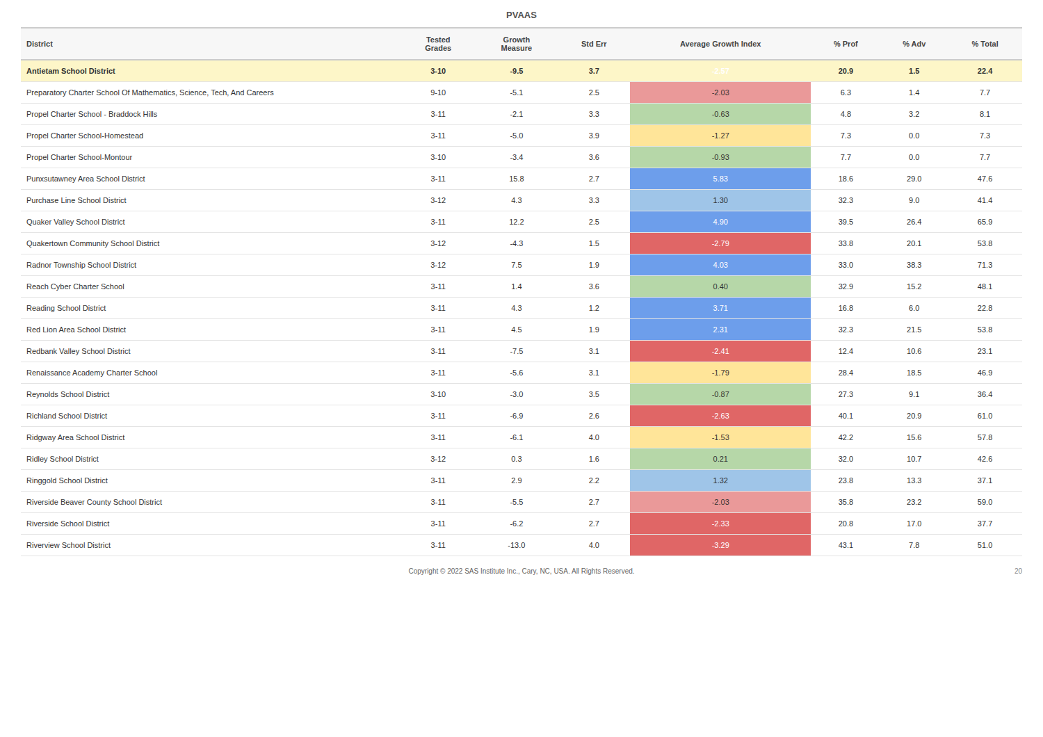PVAAS
| District | Tested Grades | Growth Measure | Std Err | Average Growth Index | % Prof | % Adv | % Total |
| --- | --- | --- | --- | --- | --- | --- | --- |
| Antietam School District | 3-10 | -9.5 | 3.7 | -2.57 | 20.9 | 1.5 | 22.4 |
| Preparatory Charter School Of Mathematics, Science, Tech, And Careers | 9-10 | -5.1 | 2.5 | -2.03 | 6.3 | 1.4 | 7.7 |
| Propel Charter School - Braddock Hills | 3-11 | -2.1 | 3.3 | -0.63 | 4.8 | 3.2 | 8.1 |
| Propel Charter School-Homestead | 3-11 | -5.0 | 3.9 | -1.27 | 7.3 | 0.0 | 7.3 |
| Propel Charter School-Montour | 3-10 | -3.4 | 3.6 | -0.93 | 7.7 | 0.0 | 7.7 |
| Punxsutawney Area School District | 3-11 | 15.8 | 2.7 | 5.83 | 18.6 | 29.0 | 47.6 |
| Purchase Line School District | 3-12 | 4.3 | 3.3 | 1.30 | 32.3 | 9.0 | 41.4 |
| Quaker Valley School District | 3-11 | 12.2 | 2.5 | 4.90 | 39.5 | 26.4 | 65.9 |
| Quakertown Community School District | 3-12 | -4.3 | 1.5 | -2.79 | 33.8 | 20.1 | 53.8 |
| Radnor Township School District | 3-12 | 7.5 | 1.9 | 4.03 | 33.0 | 38.3 | 71.3 |
| Reach Cyber Charter School | 3-11 | 1.4 | 3.6 | 0.40 | 32.9 | 15.2 | 48.1 |
| Reading School District | 3-11 | 4.3 | 1.2 | 3.71 | 16.8 | 6.0 | 22.8 |
| Red Lion Area School District | 3-11 | 4.5 | 1.9 | 2.31 | 32.3 | 21.5 | 53.8 |
| Redbank Valley School District | 3-11 | -7.5 | 3.1 | -2.41 | 12.4 | 10.6 | 23.1 |
| Renaissance Academy Charter School | 3-11 | -5.6 | 3.1 | -1.79 | 28.4 | 18.5 | 46.9 |
| Reynolds School District | 3-10 | -3.0 | 3.5 | -0.87 | 27.3 | 9.1 | 36.4 |
| Richland School District | 3-11 | -6.9 | 2.6 | -2.63 | 40.1 | 20.9 | 61.0 |
| Ridgway Area School District | 3-11 | -6.1 | 4.0 | -1.53 | 42.2 | 15.6 | 57.8 |
| Ridley School District | 3-12 | 0.3 | 1.6 | 0.21 | 32.0 | 10.7 | 42.6 |
| Ringgold School District | 3-11 | 2.9 | 2.2 | 1.32 | 23.8 | 13.3 | 37.1 |
| Riverside Beaver County School District | 3-11 | -5.5 | 2.7 | -2.03 | 35.8 | 23.2 | 59.0 |
| Riverside School District | 3-11 | -6.2 | 2.7 | -2.33 | 20.8 | 17.0 | 37.7 |
| Riverview School District | 3-11 | -13.0 | 4.0 | -3.29 | 43.1 | 7.8 | 51.0 |
Copyright © 2022 SAS Institute Inc., Cary, NC, USA. All Rights Reserved. 20